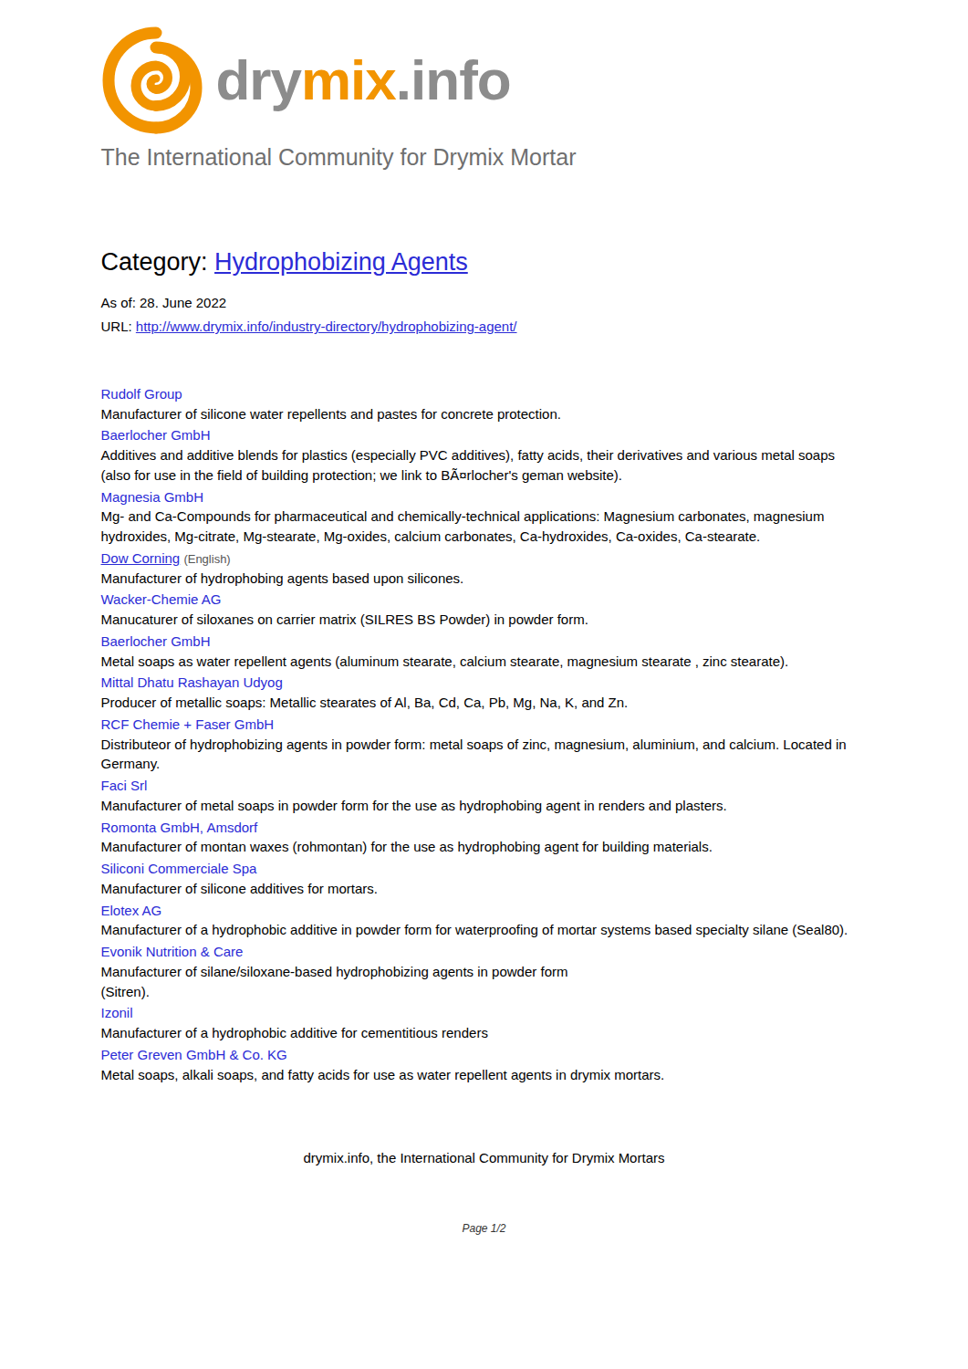dry mix. info
The International Community for Drymix Mortar
Category: Hydrophobizing Agents
As of: 28. June 2022
URL: http://www.drymix.info/industry-directory/hydrophobizing-agent/
Rudolf Group
Manufacturer of silicone water repellents and pastes for concrete protection.
Baerlocher GmbH
Additives and additive blends for plastics (especially PVC additives), fatty acids, their derivatives and various metal soaps (also for use in the field of building protection; we link to BÃ¤rlocher's geman website).
Magnesia GmbH
Mg- and Ca-Compounds for pharmaceutical and chemically-technical applications: Magnesium carbonates, magnesium hydroxides, Mg-citrate, Mg-stearate, Mg-oxides, calcium carbonates, Ca-hydroxides, Ca-oxides, Ca-stearate.
Dow Corning (English)
Manufacturer of hydrophobing agents based upon silicones.
Wacker-Chemie AG
Manucaturer of siloxanes on carrier matrix (SILRES BS Powder) in powder form.
Baerlocher GmbH
Metal soaps as water repellent agents (aluminum stearate, calcium stearate, magnesium stearate , zinc stearate).
Mittal Dhatu Rashayan Udyog
Producer of metallic soaps: Metallic stearates of Al, Ba, Cd, Ca, Pb, Mg, Na, K, and Zn.
RCF Chemie + Faser GmbH
Distributeor of hydrophobizing agents in powder form: metal soaps of zinc, magnesium, aluminium, and calcium. Located in Germany.
Faci Srl
Manufacturer of metal soaps in powder form for the use as hydrophobing agent in renders and plasters.
Romonta GmbH, Amsdorf
Manufacturer of montan waxes (rohmontan) for the use as hydrophobing agent for building materials.
Siliconi Commerciale Spa
Manufacturer of silicone additives for mortars.
Elotex AG
Manufacturer of a hydrophobic additive in powder form for waterproofing of mortar systems based specialty silane (Seal80).
Evonik Nutrition & Care
Manufacturer of silane/siloxane-based hydrophobizing agents in powder form
(Sitren).
Izonil
Manufacturer of a hydrophobic additive for cementitious renders
Peter Greven GmbH & Co. KG
Metal soaps, alkali soaps, and fatty acids for use as water repellent agents in drymix mortars.
drymix.info, the International Community for Drymix Mortars
Page 1/2